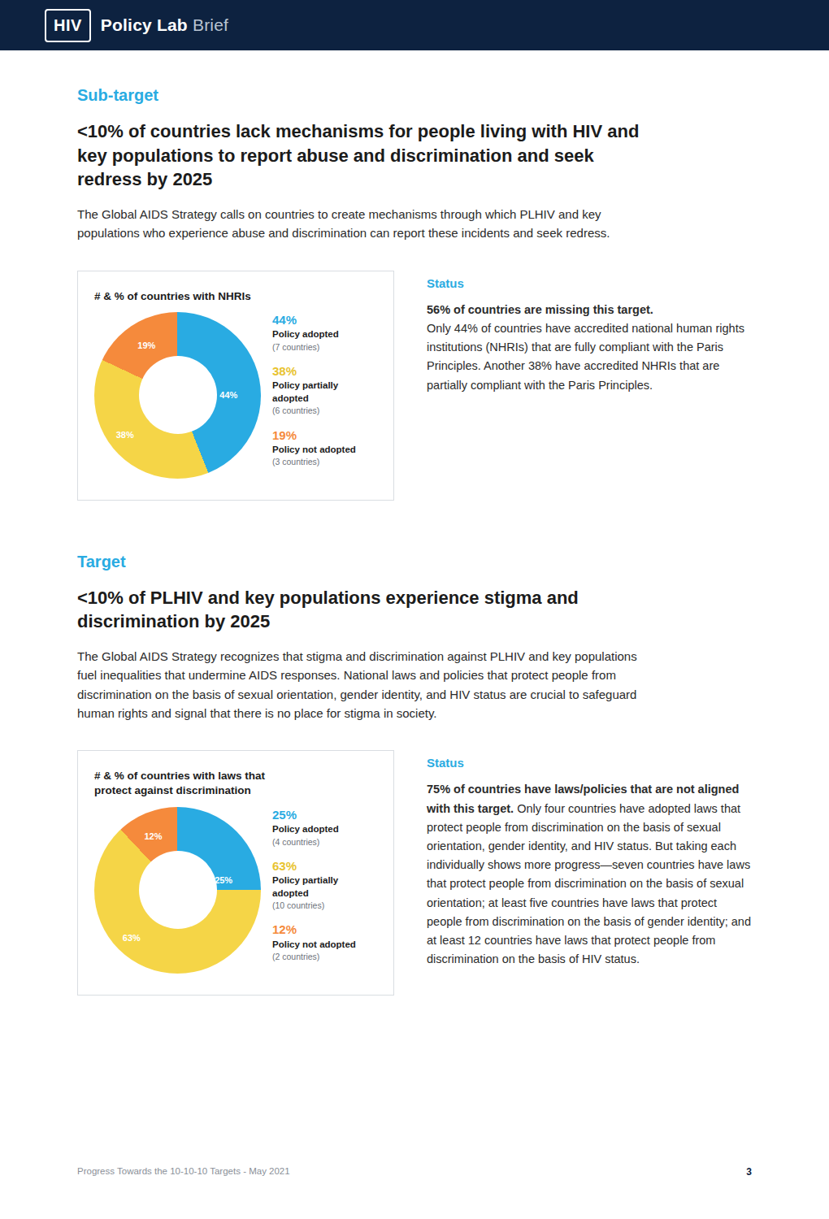HIV
Policy Lab Brief
Sub-target
<10% of countries lack mechanisms for people living with HIV and key populations to report abuse and discrimination and seek redress by 2025
The Global AIDS Strategy calls on countries to create mechanisms through which PLHIV and key populations who experience abuse and discrimination can report these incidents and seek redress.
# & % of countries with NHRIs
44% 38% 19%
44% Policy adopted (7 countries)
38% Policy partially adopted (6 countries)
19% Policy not adopted (3 countries)
Status
56% of countries are missing this target.
Only 44% of countries have accredited national human rights institutions (NHRIs) that are fully compliant with the Paris Principles. Another 38% have accredited NHRIs that are partially compliant with the Paris Principles.
Target
<10% of PLHIV and key populations experience stigma and discrimination by 2025
The Global AIDS Strategy recognizes that stigma and discrimination against PLHIV and key populations fuel inequalities that undermine AIDS responses. National laws and policies that protect people from discrimination on the basis of sexual orientation, gender identity, and HIV status are crucial to safeguard human rights and signal that there is no place for stigma in society.
# & % of countries with laws that
protect against discrimination
25% 63% 12%
25% Policy adopted (4 countries)
63% Policy partially adopted (10 countries)
12% Policy not adopted (2 countries)
Status
75% of countries have laws/policies that are not aligned with this target. Only four countries have adopted laws that protect people from discrimination on the basis of sexual orientation, gender identity, and HIV status. But taking each individually shows more progress—seven countries have laws that protect people from discrimination on the basis of sexual orientation; at least five countries have laws that protect people from discrimination on the basis of gender identity; and at least 12 countries have laws that protect people from discrimination on the basis of HIV status.
Progress Towards the 10-10-10 Targets - May 2021 3